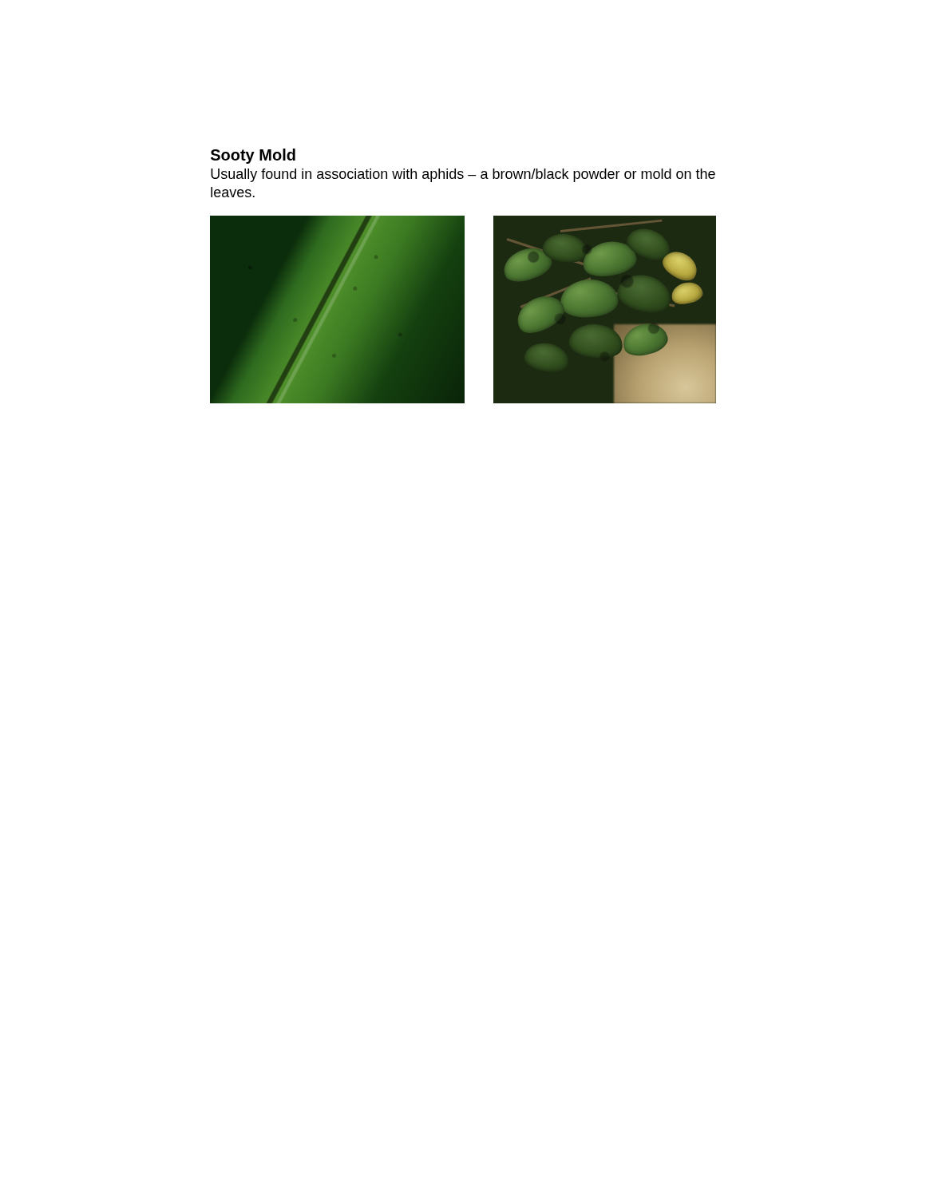Sooty Mold
Usually found in association with aphids – a brown/black powder or mold on the leaves.